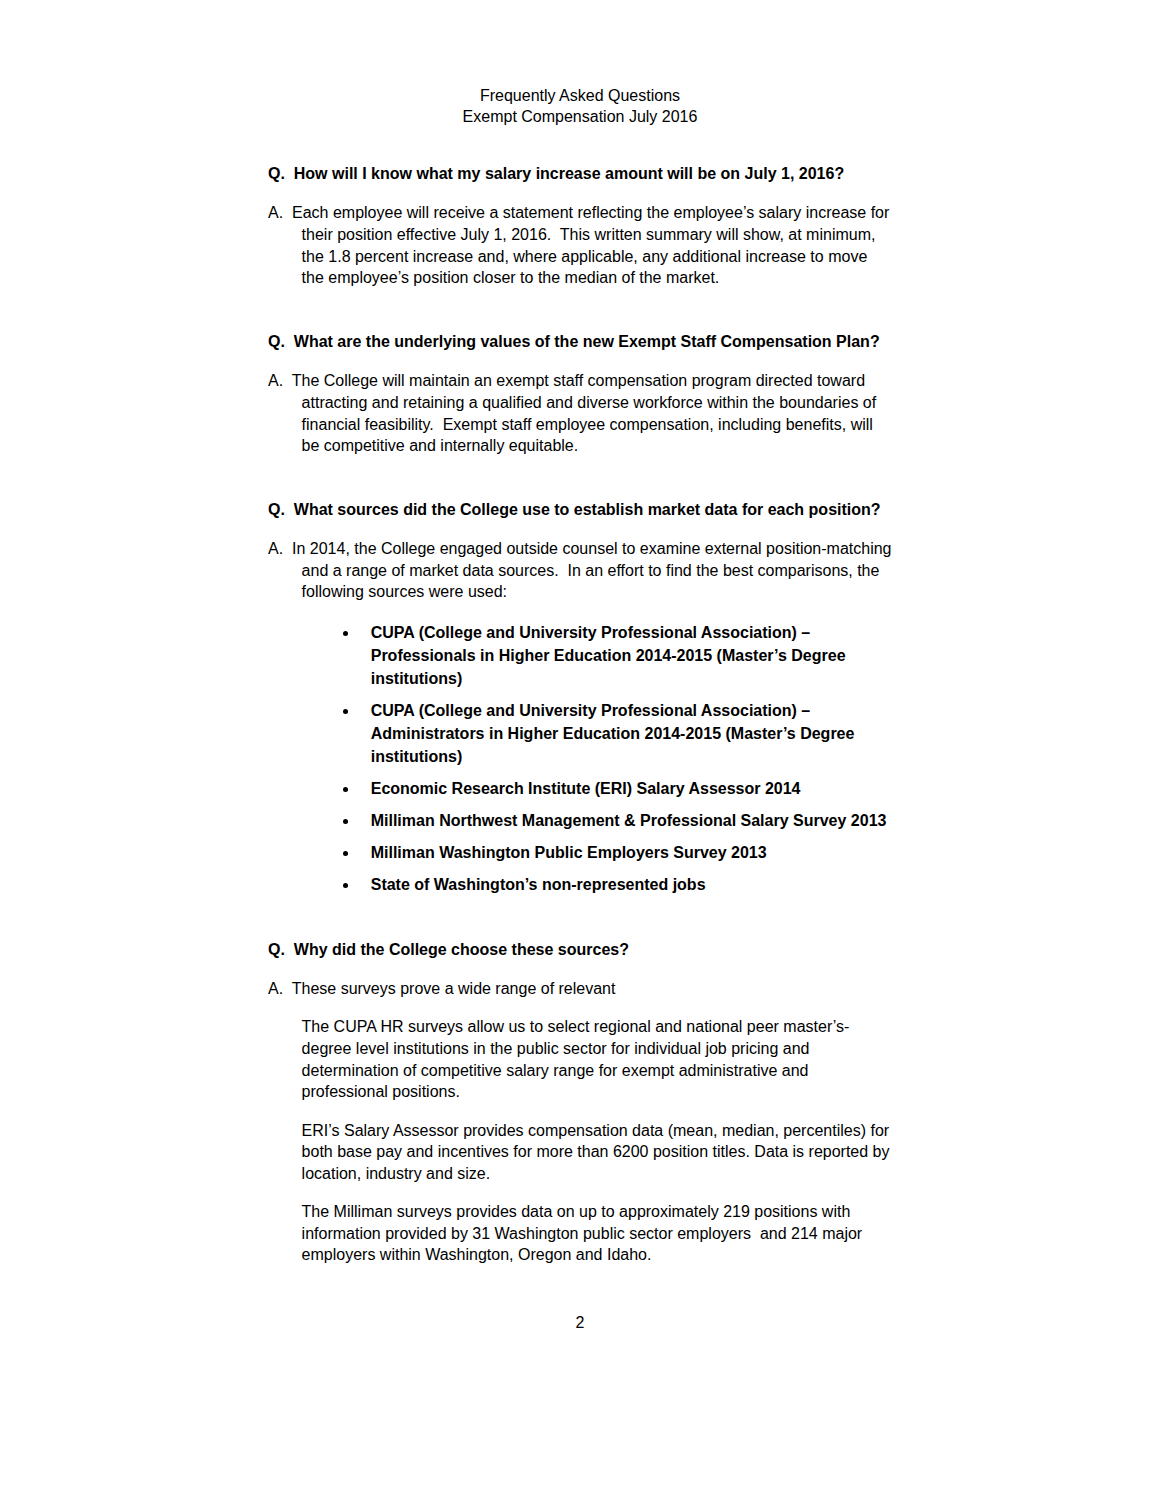Frequently Asked Questions
Exempt Compensation July 2016
Q. How will I know what my salary increase amount will be on July 1, 2016?
A. Each employee will receive a statement reflecting the employee’s salary increase for their position effective July 1, 2016. This written summary will show, at minimum, the 1.8 percent increase and, where applicable, any additional increase to move the employee’s position closer to the median of the market.
Q. What are the underlying values of the new Exempt Staff Compensation Plan?
A. The College will maintain an exempt staff compensation program directed toward attracting and retaining a qualified and diverse workforce within the boundaries of financial feasibility. Exempt staff employee compensation, including benefits, will be competitive and internally equitable.
Q. What sources did the College use to establish market data for each position?
A. In 2014, the College engaged outside counsel to examine external position-matching and a range of market data sources. In an effort to find the best comparisons, the following sources were used:
CUPA (College and University Professional Association) – Professionals in Higher Education 2014-2015 (Master’s Degree institutions)
CUPA (College and University Professional Association) – Administrators in Higher Education 2014-2015 (Master’s Degree institutions)
Economic Research Institute (ERI) Salary Assessor 2014
Milliman Northwest Management & Professional Salary Survey 2013
Milliman Washington Public Employers Survey 2013
State of Washington’s non-represented jobs
Q. Why did the College choose these sources?
A. These surveys prove a wide range of relevant
The CUPA HR surveys allow us to select regional and national peer master’s-degree level institutions in the public sector for individual job pricing and determination of competitive salary range for exempt administrative and professional positions.
ERI’s Salary Assessor provides compensation data (mean, median, percentiles) for both base pay and incentives for more than 6200 position titles. Data is reported by location, industry and size.
The Milliman surveys provides data on up to approximately 219 positions with information provided by 31 Washington public sector employers and 214 major employers within Washington, Oregon and Idaho.
2